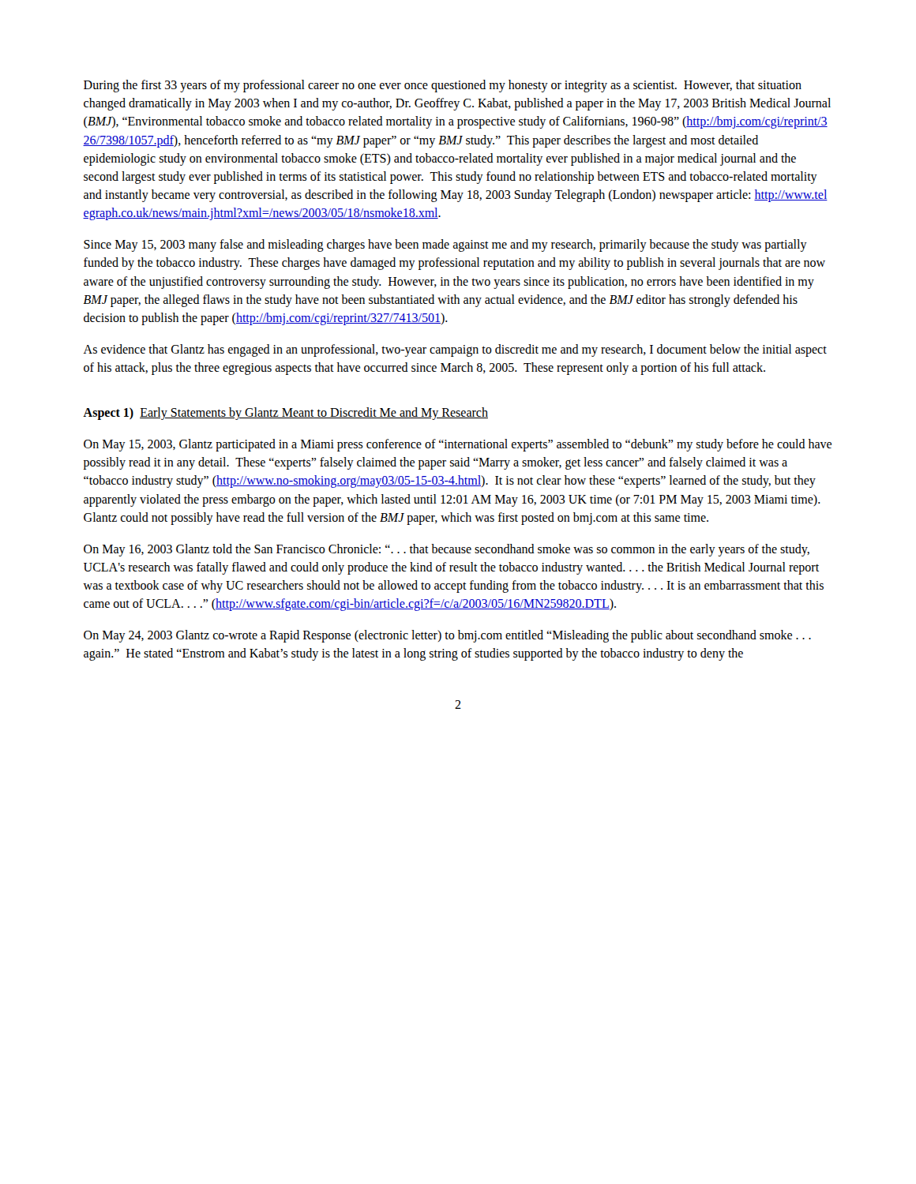During the first 33 years of my professional career no one ever once questioned my honesty or integrity as a scientist. However, that situation changed dramatically in May 2003 when I and my co-author, Dr. Geoffrey C. Kabat, published a paper in the May 17, 2003 British Medical Journal (BMJ), “Environmental tobacco smoke and tobacco related mortality in a prospective study of Californians, 1960-98” (http://bmj.com/cgi/reprint/326/7398/1057.pdf), henceforth referred to as “my BMJ paper” or “my BMJ study.” This paper describes the largest and most detailed epidemiologic study on environmental tobacco smoke (ETS) and tobacco-related mortality ever published in a major medical journal and the second largest study ever published in terms of its statistical power. This study found no relationship between ETS and tobacco-related mortality and instantly became very controversial, as described in the following May 18, 2003 Sunday Telegraph (London) newspaper article: http://www.telegraph.co.uk/news/main.jhtml?xml=/news/2003/05/18/nsmoke18.xml.
Since May 15, 2003 many false and misleading charges have been made against me and my research, primarily because the study was partially funded by the tobacco industry. These charges have damaged my professional reputation and my ability to publish in several journals that are now aware of the unjustified controversy surrounding the study. However, in the two years since its publication, no errors have been identified in my BMJ paper, the alleged flaws in the study have not been substantiated with any actual evidence, and the BMJ editor has strongly defended his decision to publish the paper (http://bmj.com/cgi/reprint/327/7413/501).
As evidence that Glantz has engaged in an unprofessional, two-year campaign to discredit me and my research, I document below the initial aspect of his attack, plus the three egregious aspects that have occurred since March 8, 2005. These represent only a portion of his full attack.
Aspect 1) Early Statements by Glantz Meant to Discredit Me and My Research
On May 15, 2003, Glantz participated in a Miami press conference of “international experts” assembled to “debunk” my study before he could have possibly read it in any detail. These “experts” falsely claimed the paper said “Marry a smoker, get less cancer” and falsely claimed it was a “tobacco industry study” (http://www.no-smoking.org/may03/05-15-03-4.html). It is not clear how these “experts” learned of the study, but they apparently violated the press embargo on the paper, which lasted until 12:01 AM May 16, 2003 UK time (or 7:01 PM May 15, 2003 Miami time). Glantz could not possibly have read the full version of the BMJ paper, which was first posted on bmj.com at this same time.
On May 16, 2003 Glantz told the San Francisco Chronicle: “. . . that because secondhand smoke was so common in the early years of the study, UCLA's research was fatally flawed and could only produce the kind of result the tobacco industry wanted. . . . the British Medical Journal report was a textbook case of why UC researchers should not be allowed to accept funding from the tobacco industry. . . . It is an embarrassment that this came out of UCLA. . . .” (http://www.sfgate.com/cgi-bin/article.cgi?f=/c/a/2003/05/16/MN259820.DTL).
On May 24, 2003 Glantz co-wrote a Rapid Response (electronic letter) to bmj.com entitled “Misleading the public about secondhand smoke . . . again.” He stated “Enstrom and Kabat’s study is the latest in a long string of studies supported by the tobacco industry to deny the
2